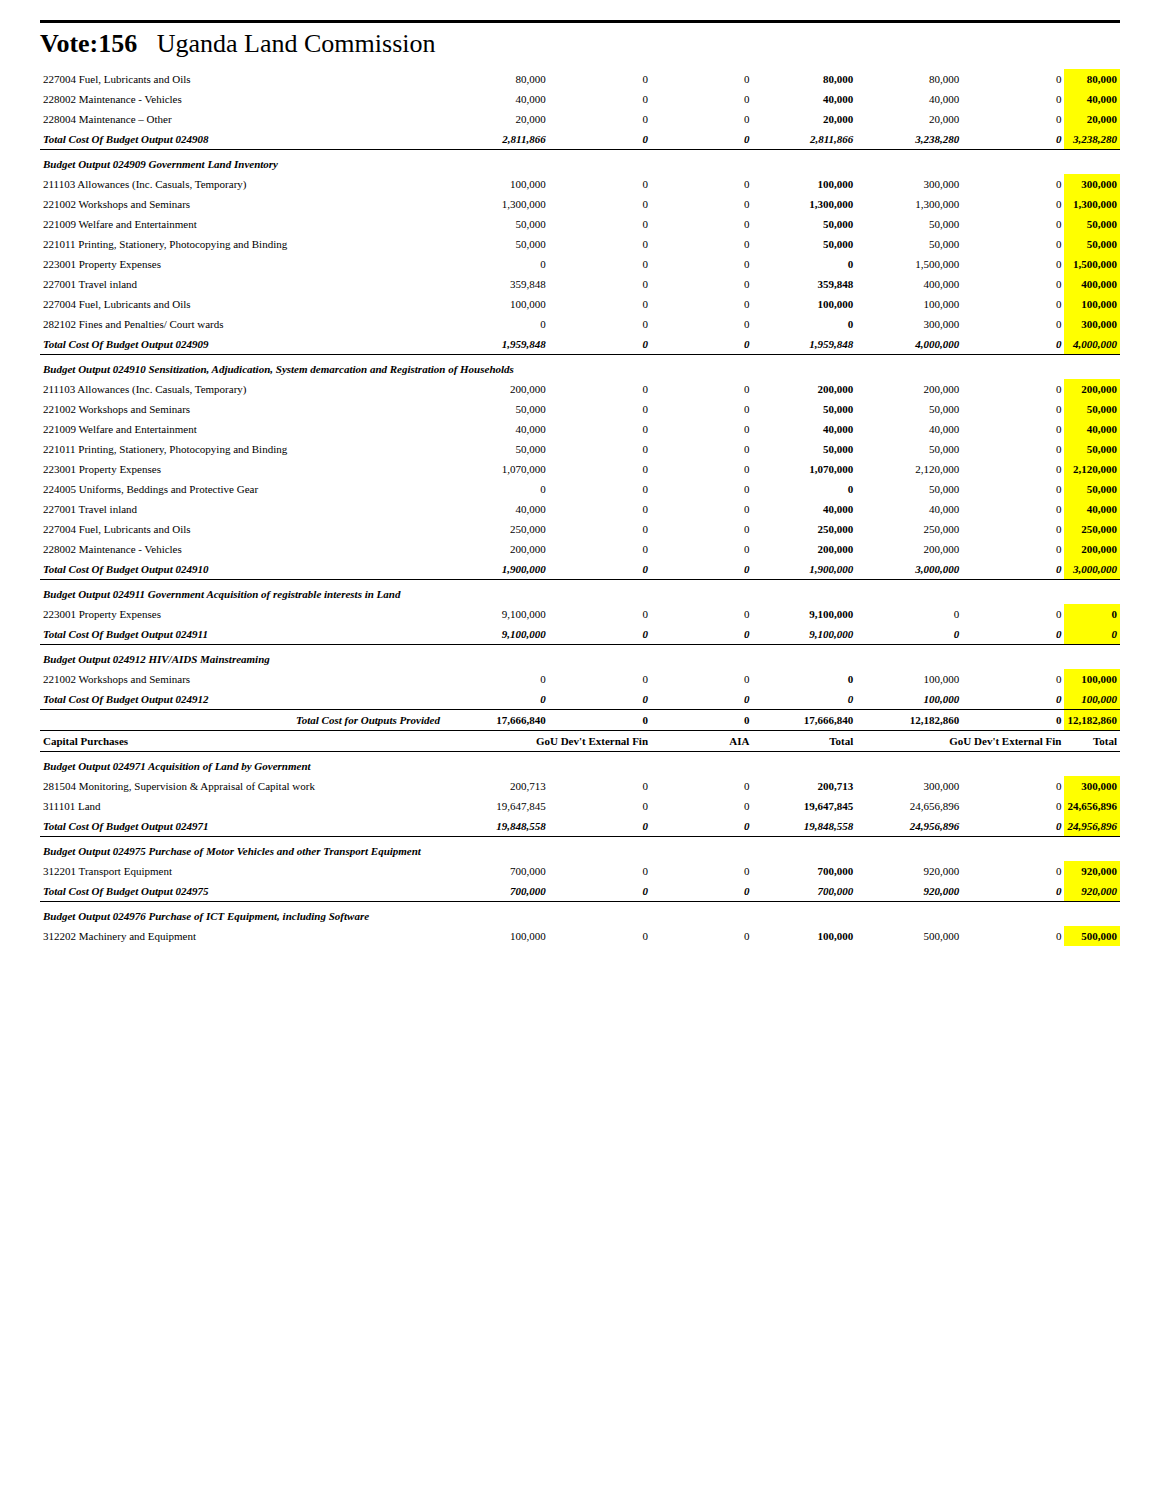Vote:156 Uganda Land Commission
| 227004 Fuel, Lubricants and Oils | 80,000 | 0 | 0 | 80,000 | 80,000 | 0 | 80,000 |
| 228002 Maintenance - Vehicles | 40,000 | 0 | 0 | 40,000 | 40,000 | 0 | 40,000 |
| 228004 Maintenance – Other | 20,000 | 0 | 0 | 20,000 | 20,000 | 0 | 20,000 |
| Total Cost Of Budget Output 024908 | 2,811,866 | 0 | 0 | 2,811,866 | 3,238,280 | 0 | 3,238,280 |
| Budget Output 024909 Government Land Inventory |
| 211103 Allowances (Inc. Casuals, Temporary) | 100,000 | 0 | 0 | 100,000 | 300,000 | 0 | 300,000 |
| 221002 Workshops and Seminars | 1,300,000 | 0 | 0 | 1,300,000 | 1,300,000 | 0 | 1,300,000 |
| 221009 Welfare and Entertainment | 50,000 | 0 | 0 | 50,000 | 50,000 | 0 | 50,000 |
| 221011 Printing, Stationery, Photocopying and Binding | 50,000 | 0 | 0 | 50,000 | 50,000 | 0 | 50,000 |
| 223001 Property Expenses | 0 | 0 | 0 | 0 | 1,500,000 | 0 | 1,500,000 |
| 227001 Travel inland | 359,848 | 0 | 0 | 359,848 | 400,000 | 0 | 400,000 |
| 227004 Fuel, Lubricants and Oils | 100,000 | 0 | 0 | 100,000 | 100,000 | 0 | 100,000 |
| 282102 Fines and Penalties/ Court wards | 0 | 0 | 0 | 0 | 300,000 | 0 | 300,000 |
| Total Cost Of Budget Output 024909 | 1,959,848 | 0 | 0 | 1,959,848 | 4,000,000 | 0 | 4,000,000 |
| Budget Output 024910 Sensitization, Adjudication, System demarcation and Registration of Households |
| 211103 Allowances (Inc. Casuals, Temporary) | 200,000 | 0 | 0 | 200,000 | 200,000 | 0 | 200,000 |
| 221002 Workshops and Seminars | 50,000 | 0 | 0 | 50,000 | 50,000 | 0 | 50,000 |
| 221009 Welfare and Entertainment | 40,000 | 0 | 0 | 40,000 | 40,000 | 0 | 40,000 |
| 221011 Printing, Stationery, Photocopying and Binding | 50,000 | 0 | 0 | 50,000 | 50,000 | 0 | 50,000 |
| 223001 Property Expenses | 1,070,000 | 0 | 0 | 1,070,000 | 2,120,000 | 0 | 2,120,000 |
| 224005 Uniforms, Beddings and Protective Gear | 0 | 0 | 0 | 0 | 50,000 | 0 | 50,000 |
| 227001 Travel inland | 40,000 | 0 | 0 | 40,000 | 40,000 | 0 | 40,000 |
| 227004 Fuel, Lubricants and Oils | 250,000 | 0 | 0 | 250,000 | 250,000 | 0 | 250,000 |
| 228002 Maintenance - Vehicles | 200,000 | 0 | 0 | 200,000 | 200,000 | 0 | 200,000 |
| Total Cost Of Budget Output 024910 | 1,900,000 | 0 | 0 | 1,900,000 | 3,000,000 | 0 | 3,000,000 |
| Budget Output 024911 Government Acquisition of registrable interests in Land |
| 223001 Property Expenses | 9,100,000 | 0 | 0 | 9,100,000 | 0 | 0 | 0 |
| Total Cost Of Budget Output 024911 | 9,100,000 | 0 | 0 | 9,100,000 | 0 | 0 | 0 |
| Budget Output 024912 HIV/AIDS Mainstreaming |
| 221002 Workshops and Seminars | 0 | 0 | 0 | 0 | 100,000 | 0 | 100,000 |
| Total Cost Of Budget Output 024912 | 0 | 0 | 0 | 0 | 100,000 | 0 | 100,000 |
| Total Cost for Outputs Provided | 17,666,840 | 0 | 0 | 17,666,840 | 12,182,860 | 0 | 12,182,860 |
| Capital Purchases | GoU Dev't External Fin | AIA | Total | GoU Dev't External Fin | Total |
| Budget Output 024971 Acquisition of Land by Government |
| 281504 Monitoring, Supervision & Appraisal of Capital work | 200,713 | 0 | 0 | 200,713 | 300,000 | 0 | 300,000 |
| 311101 Land | 19,647,845 | 0 | 0 | 19,647,845 | 24,656,896 | 0 | 24,656,896 |
| Total Cost Of Budget Output 024971 | 19,848,558 | 0 | 0 | 19,848,558 | 24,956,896 | 0 | 24,956,896 |
| Budget Output 024975 Purchase of Motor Vehicles and other Transport Equipment |
| 312201 Transport Equipment | 700,000 | 0 | 0 | 700,000 | 920,000 | 0 | 920,000 |
| Total Cost Of Budget Output 024975 | 700,000 | 0 | 0 | 700,000 | 920,000 | 0 | 920,000 |
| Budget Output 024976 Purchase of ICT Equipment, including Software |
| 312202 Machinery and Equipment | 100,000 | 0 | 0 | 100,000 | 500,000 | 0 | 500,000 |